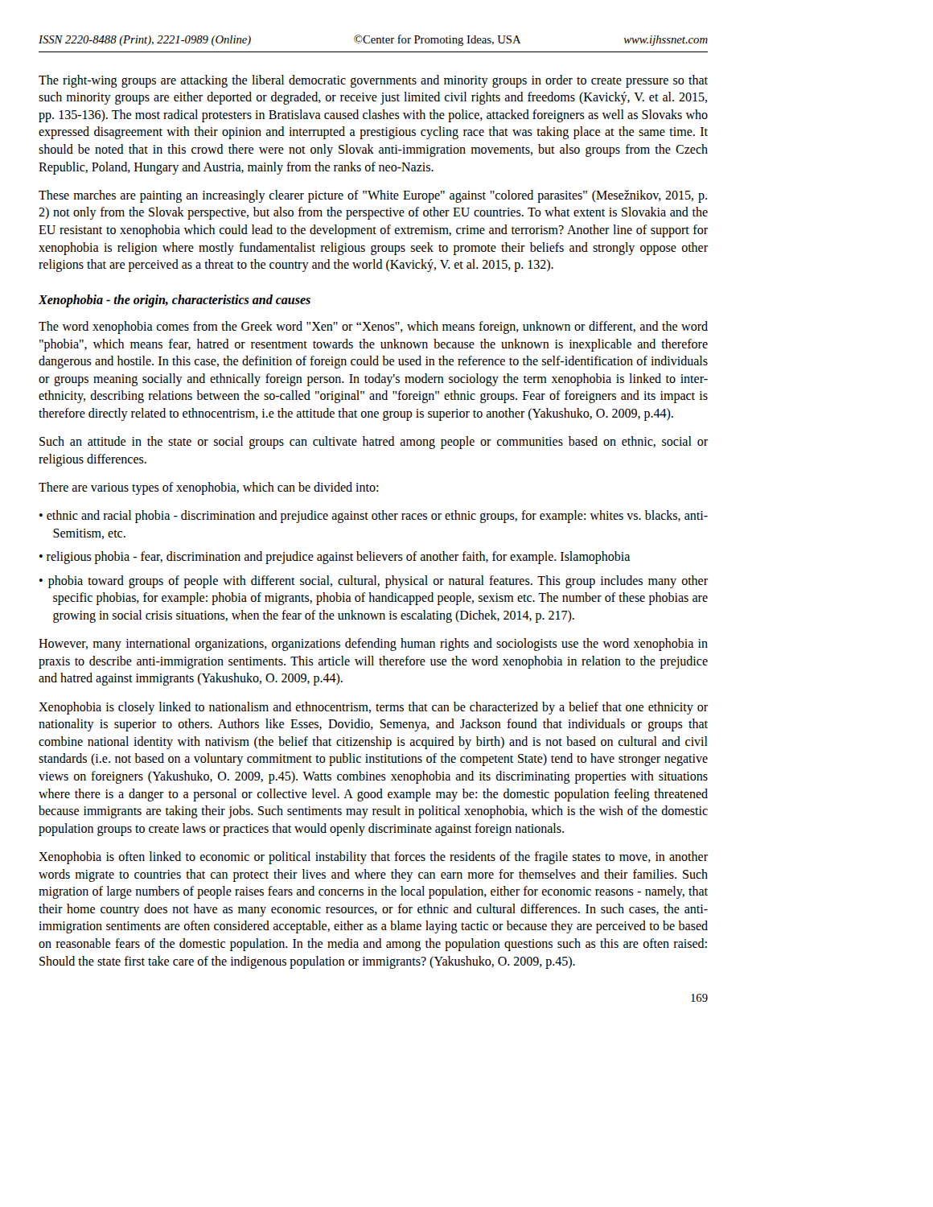ISSN 2220-8488 (Print), 2221-0989 (Online) ©Center for Promoting Ideas, USA www.ijhssnet.com
The right-wing groups are attacking the liberal democratic governments and minority groups in order to create pressure so that such minority groups are either deported or degraded, or receive just limited civil rights and freedoms (Kavický, V. et al. 2015, pp. 135-136). The most radical protesters in Bratislava caused clashes with the police, attacked foreigners as well as Slovaks who expressed disagreement with their opinion and interrupted a prestigious cycling race that was taking place at the same time. It should be noted that in this crowd there were not only Slovak anti-immigration movements, but also groups from the Czech Republic, Poland, Hungary and Austria, mainly from the ranks of neo-Nazis.
These marches are painting an increasingly clearer picture of "White Europe" against "colored parasites" (Mesežnikov, 2015, p. 2) not only from the Slovak perspective, but also from the perspective of other EU countries. To what extent is Slovakia and the EU resistant to xenophobia which could lead to the development of extremism, crime and terrorism? Another line of support for xenophobia is religion where mostly fundamentalist religious groups seek to promote their beliefs and strongly oppose other religions that are perceived as a threat to the country and the world (Kavický, V. et al. 2015, p. 132).
Xenophobia - the origin, characteristics and causes
The word xenophobia comes from the Greek word "Xen" or “Xenos", which means foreign, unknown or different, and the word "phobia", which means fear, hatred or resentment towards the unknown because the unknown is inexplicable and therefore dangerous and hostile. In this case, the definition of foreign could be used in the reference to the self-identification of individuals or groups meaning socially and ethnically foreign person. In today's modern sociology the term xenophobia is linked to inter-ethnicity, describing relations between the so-called "original" and "foreign" ethnic groups. Fear of foreigners and its impact is therefore directly related to ethnocentrism, i.e the attitude that one group is superior to another (Yakushuko, O. 2009, p.44).
Such an attitude in the state or social groups can cultivate hatred among people or communities based on ethnic, social or religious differences.
There are various types of xenophobia, which can be divided into:
ethnic and racial phobia - discrimination and prejudice against other races or ethnic groups, for example: whites vs. blacks, anti-Semitism, etc.
religious phobia - fear, discrimination and prejudice against believers of another faith, for example. Islamophobia
phobia toward groups of people with different social, cultural, physical or natural features. This group includes many other specific phobias, for example: phobia of migrants, phobia of handicapped people, sexism etc. The number of these phobias are growing in social crisis situations, when the fear of the unknown is escalating (Dichek, 2014, p. 217).
However, many international organizations, organizations defending human rights and sociologists use the word xenophobia in praxis to describe anti-immigration sentiments. This article will therefore use the word xenophobia in relation to the prejudice and hatred against immigrants (Yakushuko, O. 2009, p.44).
Xenophobia is closely linked to nationalism and ethnocentrism, terms that can be characterized by a belief that one ethnicity or nationality is superior to others. Authors like Esses, Dovidio, Semenya, and Jackson found that individuals or groups that combine national identity with nativism (the belief that citizenship is acquired by birth) and is not based on cultural and civil standards (i.e. not based on a voluntary commitment to public institutions of the competent State) tend to have stronger negative views on foreigners (Yakushuko, O. 2009, p.45). Watts combines xenophobia and its discriminating properties with situations where there is a danger to a personal or collective level. A good example may be: the domestic population feeling threatened because immigrants are taking their jobs. Such sentiments may result in political xenophobia, which is the wish of the domestic population groups to create laws or practices that would openly discriminate against foreign nationals.
Xenophobia is often linked to economic or political instability that forces the residents of the fragile states to move, in another words migrate to countries that can protect their lives and where they can earn more for themselves and their families. Such migration of large numbers of people raises fears and concerns in the local population, either for economic reasons - namely, that their home country does not have as many economic resources, or for ethnic and cultural differences. In such cases, the anti-immigration sentiments are often considered acceptable, either as a blame laying tactic or because they are perceived to be based on reasonable fears of the domestic population. In the media and among the population questions such as this are often raised: Should the state first take care of the indigenous population or immigrants? (Yakushuko, O. 2009, p.45).
169